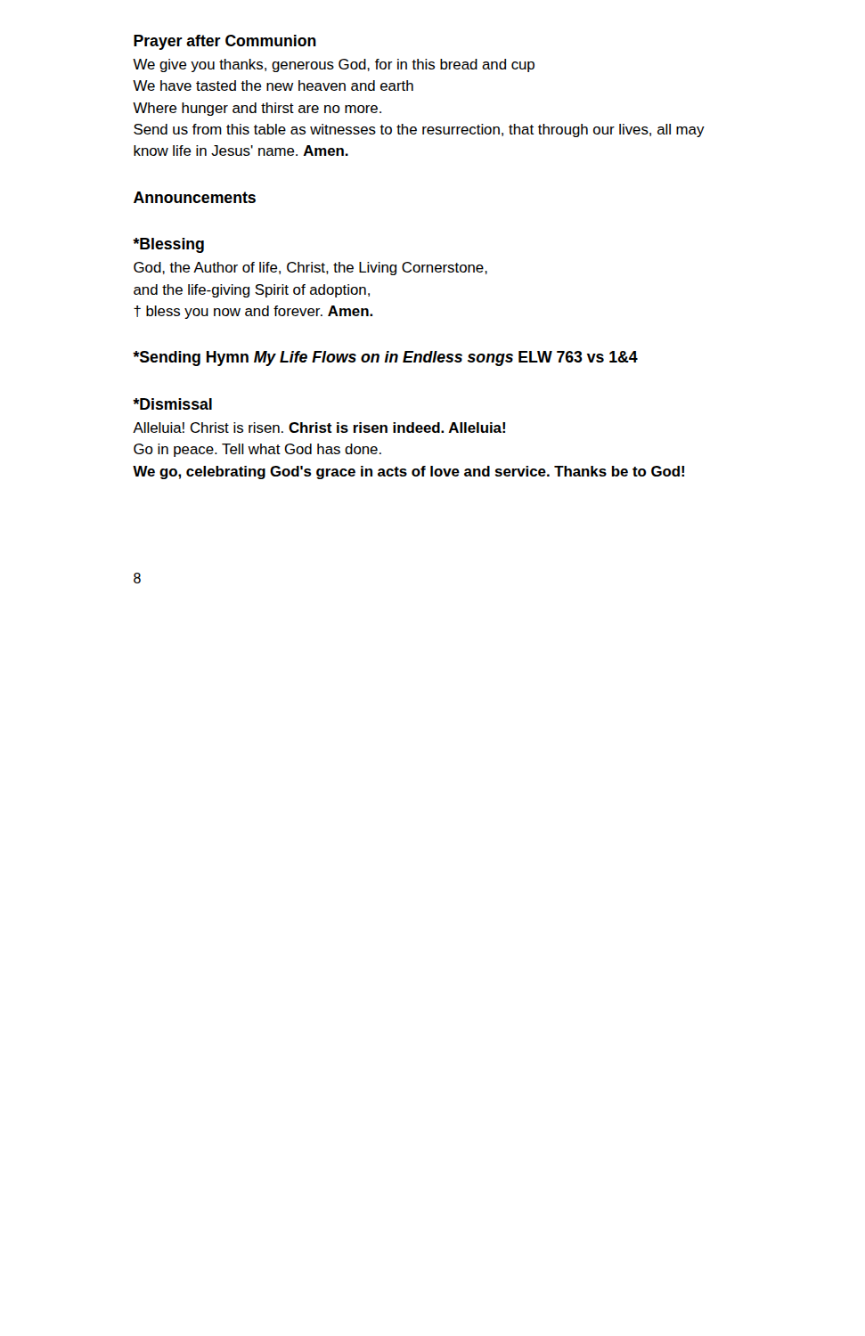Prayer after Communion
We give you thanks, generous God, for in this bread and cup
We have tasted the new heaven and earth
Where hunger and thirst are no more.
Send us from this table as witnesses to the resurrection, that through our lives, all may know life in Jesus' name. Amen.
Announcements
*Blessing
God, the Author of life, Christ, the Living Cornerstone,
and the life-giving Spirit of adoption,
† bless you now and forever. Amen.
*Sending Hymn My Life Flows on in Endless songs ELW 763 vs 1&4
*Dismissal
Alleluia! Christ is risen. Christ is risen indeed. Alleluia!
Go in peace. Tell what God has done.
We go, celebrating God's grace in acts of love and service. Thanks be to God!
8